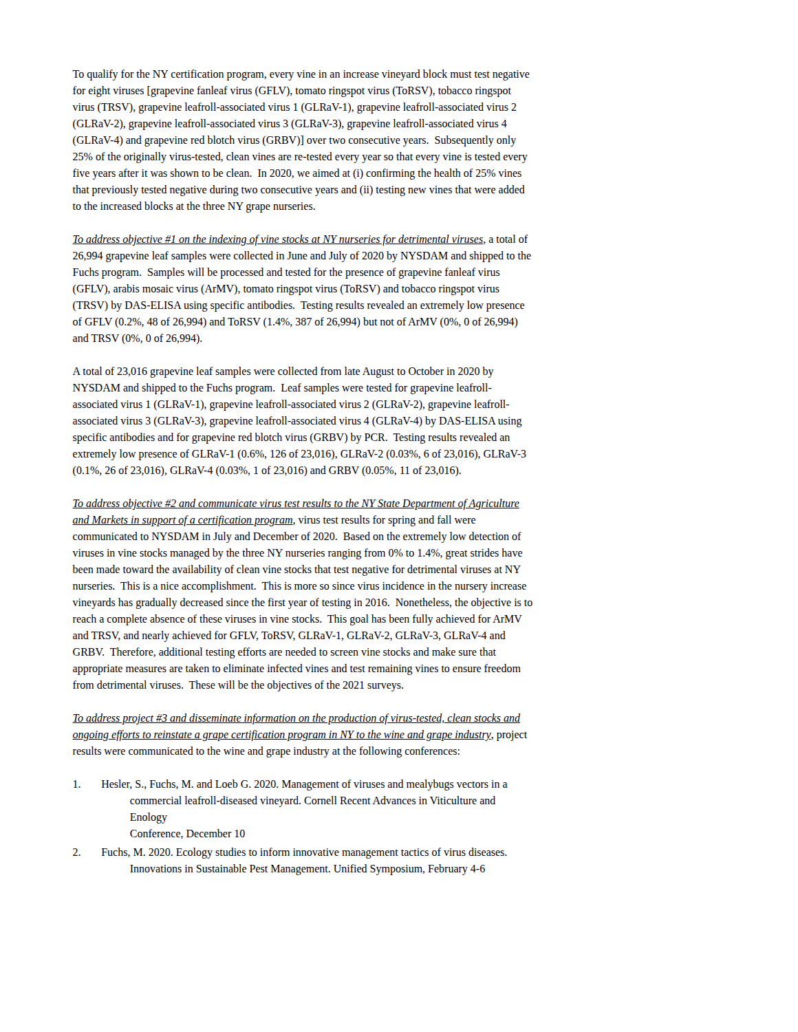To qualify for the NY certification program, every vine in an increase vineyard block must test negative for eight viruses [grapevine fanleaf virus (GFLV), tomato ringspot virus (ToRSV), tobacco ringspot virus (TRSV), grapevine leafroll-associated virus 1 (GLRaV-1), grapevine leafroll-associated virus 2 (GLRaV-2), grapevine leafroll-associated virus 3 (GLRaV-3), grapevine leafroll-associated virus 4 (GLRaV-4) and grapevine red blotch virus (GRBV)] over two consecutive years. Subsequently only 25% of the originally virus-tested, clean vines are re-tested every year so that every vine is tested every five years after it was shown to be clean. In 2020, we aimed at (i) confirming the health of 25% vines that previously tested negative during two consecutive years and (ii) testing new vines that were added to the increased blocks at the three NY grape nurseries.
To address objective #1 on the indexing of vine stocks at NY nurseries for detrimental viruses, a total of 26,994 grapevine leaf samples were collected in June and July of 2020 by NYSDAM and shipped to the Fuchs program. Samples will be processed and tested for the presence of grapevine fanleaf virus (GFLV), arabis mosaic virus (ArMV), tomato ringspot virus (ToRSV) and tobacco ringspot virus (TRSV) by DAS-ELISA using specific antibodies. Testing results revealed an extremely low presence of GFLV (0.2%, 48 of 26,994) and ToRSV (1.4%, 387 of 26,994) but not of ArMV (0%, 0 of 26,994) and TRSV (0%, 0 of 26,994).
A total of 23,016 grapevine leaf samples were collected from late August to October in 2020 by NYSDAM and shipped to the Fuchs program. Leaf samples were tested for grapevine leafroll-associated virus 1 (GLRaV-1), grapevine leafroll-associated virus 2 (GLRaV-2), grapevine leafroll-associated virus 3 (GLRaV-3), grapevine leafroll-associated virus 4 (GLRaV-4) by DAS-ELISA using specific antibodies and for grapevine red blotch virus (GRBV) by PCR. Testing results revealed an extremely low presence of GLRaV-1 (0.6%, 126 of 23,016), GLRaV-2 (0.03%, 6 of 23,016), GLRaV-3 (0.1%, 26 of 23,016), GLRaV-4 (0.03%, 1 of 23,016) and GRBV (0.05%, 11 of 23,016).
To address objective #2 and communicate virus test results to the NY State Department of Agriculture and Markets in support of a certification program, virus test results for spring and fall were communicated to NYSDAM in July and December of 2020. Based on the extremely low detection of viruses in vine stocks managed by the three NY nurseries ranging from 0% to 1.4%, great strides have been made toward the availability of clean vine stocks that test negative for detrimental viruses at NY nurseries. This is a nice accomplishment. This is more so since virus incidence in the nursery increase vineyards has gradually decreased since the first year of testing in 2016. Nonetheless, the objective is to reach a complete absence of these viruses in vine stocks. This goal has been fully achieved for ArMV and TRSV, and nearly achieved for GFLV, ToRSV, GLRaV-1, GLRaV-2, GLRaV-3, GLRaV-4 and GRBV. Therefore, additional testing efforts are needed to screen vine stocks and make sure that appropriate measures are taken to eliminate infected vines and test remaining vines to ensure freedom from detrimental viruses. These will be the objectives of the 2021 surveys.
To address project #3 and disseminate information on the production of virus-tested, clean stocks and ongoing efforts to reinstate a grape certification program in NY to the wine and grape industry, project results were communicated to the wine and grape industry at the following conferences:
1. Hesler, S., Fuchs, M. and Loeb G. 2020. Management of viruses and mealybugs vectors in acommercial leafroll-diseased vineyard. Cornell Recent Advances in Viticulture and Enology Conference, December 10
2. Fuchs, M. 2020. Ecology studies to inform innovative management tactics of virus diseases.Innovations in Sustainable Pest Management. Unified Symposium, February 4-6